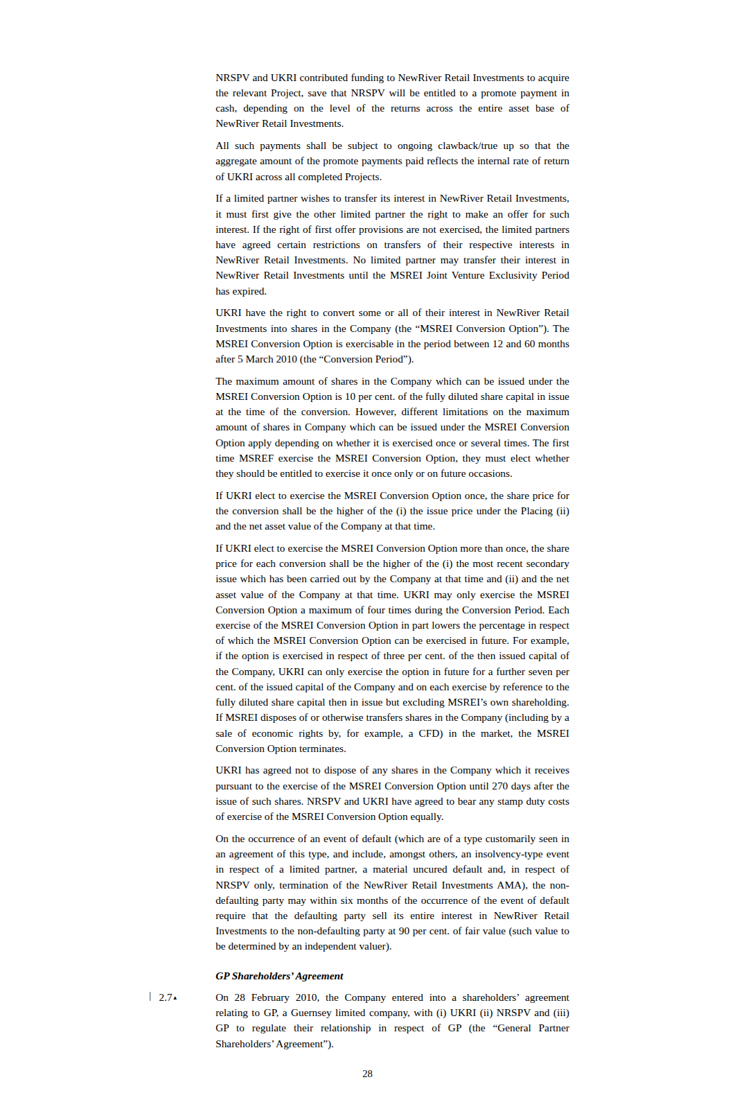NRSPV and UKRI contributed funding to NewRiver Retail Investments to acquire the relevant Project, save that NRSPV will be entitled to a promote payment in cash, depending on the level of the returns across the entire asset base of NewRiver Retail Investments.
All such payments shall be subject to ongoing clawback/true up so that the aggregate amount of the promote payments paid reflects the internal rate of return of UKRI across all completed Projects.
If a limited partner wishes to transfer its interest in NewRiver Retail Investments, it must first give the other limited partner the right to make an offer for such interest. If the right of first offer provisions are not exercised, the limited partners have agreed certain restrictions on transfers of their respective interests in NewRiver Retail Investments. No limited partner may transfer their interest in NewRiver Retail Investments until the MSREI Joint Venture Exclusivity Period has expired.
UKRI have the right to convert some or all of their interest in NewRiver Retail Investments into shares in the Company (the “MSREI Conversion Option”). The MSREI Conversion Option is exercisable in the period between 12 and 60 months after 5 March 2010 (the “Conversion Period”).
The maximum amount of shares in the Company which can be issued under the MSREI Conversion Option is 10 per cent. of the fully diluted share capital in issue at the time of the conversion. However, different limitations on the maximum amount of shares in Company which can be issued under the MSREI Conversion Option apply depending on whether it is exercised once or several times. The first time MSREF exercise the MSREI Conversion Option, they must elect whether they should be entitled to exercise it once only or on future occasions.
If UKRI elect to exercise the MSREI Conversion Option once, the share price for the conversion shall be the higher of the (i) the issue price under the Placing (ii) and the net asset value of the Company at that time.
If UKRI elect to exercise the MSREI Conversion Option more than once, the share price for each conversion shall be the higher of the (i) the most recent secondary issue which has been carried out by the Company at that time and (ii) and the net asset value of the Company at that time. UKRI may only exercise the MSREI Conversion Option a maximum of four times during the Conversion Period. Each exercise of the MSREI Conversion Option in part lowers the percentage in respect of which the MSREI Conversion Option can be exercised in future. For example, if the option is exercised in respect of three per cent. of the then issued capital of the Company, UKRI can only exercise the option in future for a further seven per cent. of the issued capital of the Company and on each exercise by reference to the fully diluted share capital then in issue but excluding MSREI’s own shareholding. If MSREI disposes of or otherwise transfers shares in the Company (including by a sale of economic rights by, for example, a CFD) in the market, the MSREI Conversion Option terminates.
UKRI has agreed not to dispose of any shares in the Company which it receives pursuant to the exercise of the MSREI Conversion Option until 270 days after the issue of such shares. NRSPV and UKRI have agreed to bear any stamp duty costs of exercise of the MSREI Conversion Option equally.
On the occurrence of an event of default (which are of a type customarily seen in an agreement of this type, and include, amongst others, an insolvency-type event in respect of a limited partner, a material uncured default and, in respect of NRSPV only, termination of the NewRiver Retail Investments AMA), the non-defaulting party may within six months of the occurrence of the event of default require that the defaulting party sell its entire interest in NewRiver Retail Investments to the non-defaulting party at 90 per cent. of fair value (such value to be determined by an independent valuer).
GP Shareholders’ Agreement
| 2.7▲
On 28 February 2010, the Company entered into a shareholders’ agreement relating to GP, a Guernsey limited company, with (i) UKRI (ii) NRSPV and (iii) GP to regulate their relationship in respect of GP (the “General Partner Shareholders’ Agreement”).
28